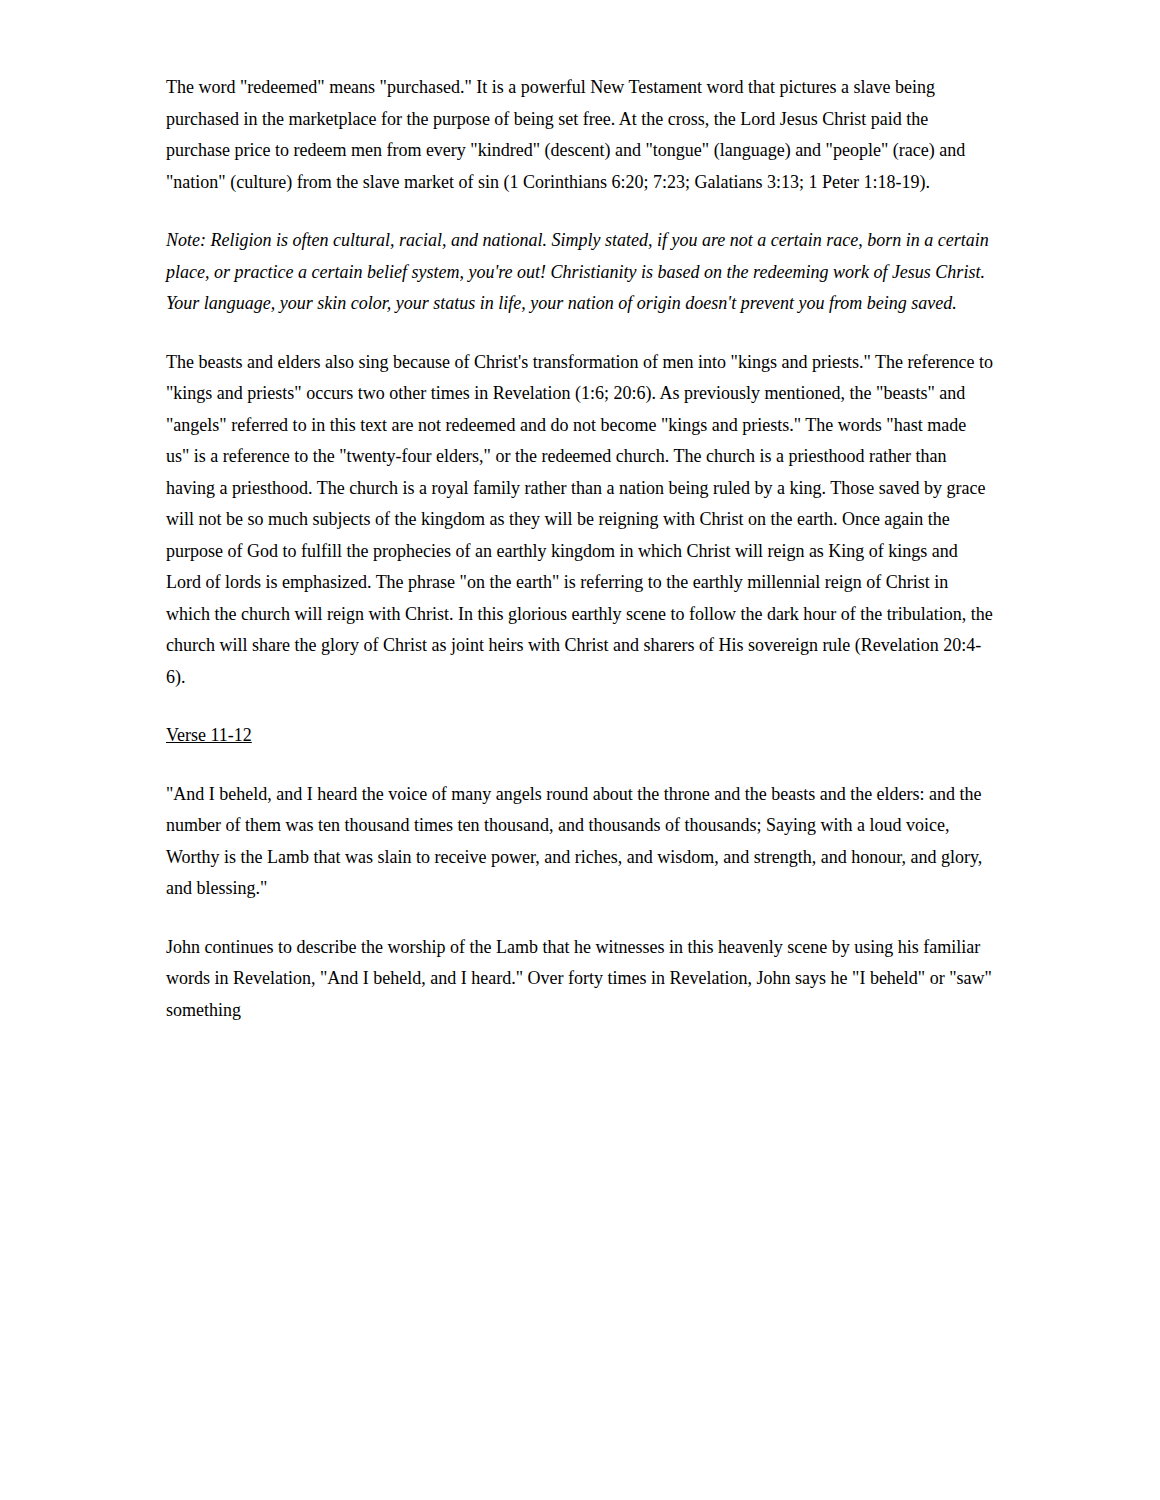The word "redeemed" means "purchased." It is a powerful New Testament word that pictures a slave being purchased in the marketplace for the purpose of being set free. At the cross, the Lord Jesus Christ paid the purchase price to redeem men from every "kindred" (descent) and "tongue" (language) and "people" (race) and "nation" (culture) from the slave market of sin (1 Corinthians 6:20; 7:23; Galatians 3:13; 1 Peter 1:18-19).
Note: Religion is often cultural, racial, and national. Simply stated, if you are not a certain race, born in a certain place, or practice a certain belief system, you're out! Christianity is based on the redeeming work of Jesus Christ. Your language, your skin color, your status in life, your nation of origin doesn't prevent you from being saved.
The beasts and elders also sing because of Christ's transformation of men into "kings and priests." The reference to "kings and priests" occurs two other times in Revelation (1:6; 20:6). As previously mentioned, the "beasts" and "angels" referred to in this text are not redeemed and do not become "kings and priests." The words "hast made us" is a reference to the "twenty-four elders," or the redeemed church. The church is a priesthood rather than having a priesthood. The church is a royal family rather than a nation being ruled by a king. Those saved by grace will not be so much subjects of the kingdom as they will be reigning with Christ on the earth. Once again the purpose of God to fulfill the prophecies of an earthly kingdom in which Christ will reign as King of kings and Lord of lords is emphasized. The phrase "on the earth" is referring to the earthly millennial reign of Christ in which the church will reign with Christ. In this glorious earthly scene to follow the dark hour of the tribulation, the church will share the glory of Christ as joint heirs with Christ and sharers of His sovereign rule (Revelation 20:4-6).
Verse 11-12
"And I beheld, and I heard the voice of many angels round about the throne and the beasts and the elders: and the number of them was ten thousand times ten thousand, and thousands of thousands; Saying with a loud voice, Worthy is the Lamb that was slain to receive power, and riches, and wisdom, and strength, and honour, and glory, and blessing."
John continues to describe the worship of the Lamb that he witnesses in this heavenly scene by using his familiar words in Revelation, "And I beheld, and I heard." Over forty times in Revelation, John says he "I beheld" or "saw" something